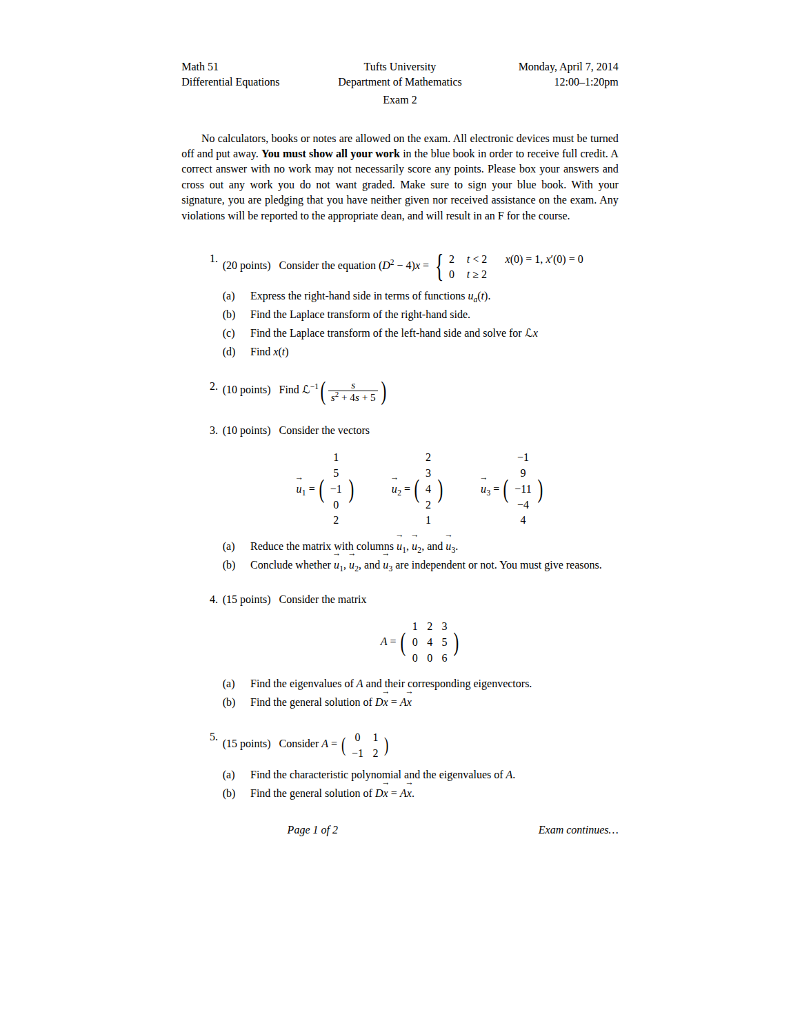| Math 51 | Tufts University | Monday, April 7, 2014 |
| Differential Equations | Department of Mathematics | 12:00–1:20pm |
Exam 2
No calculators, books or notes are allowed on the exam. All electronic devices must be turned off and put away. You must show all your work in the blue book in order to receive full credit. A correct answer with no work may not necessarily score any points. Please box your answers and cross out any work you do not want graded. Make sure to sign your blue book. With your signature, you are pledging that you have neither given nor received assistance on the exam. Any violations will be reported to the appropriate dean, and will result in an F for the course.
1. (20 points) Consider the equation (D2 − 4)x = {
| 2 | t < 2 | x (0) = 1, x ′(0) = 0 |
| 0 | t ≥ 2 | |
(a) Express the right-hand side in terms of functions ua(t).
(b) Find the Laplace transform of the right-hand side.
(c) Find the Laplace transform of the left-hand side and solve for ℒx
(d) Find x(t)
2. (10 points) Find ℒ−1(ss2 + 4s + 5)
3. (10 points) Consider the vectors
u1 = (
| 1 |
| 5 |
| −1 |
| 0 |
| 2 |
) u2 = (
| 2 |
| 3 |
| 4 |
| 2 |
| 1 |
) u3 = (
| −1 |
| 9 |
| −11 |
| −4 |
| 4 |
)
(a) Reduce the matrix with columns u1, u2, and u3.
(b) Conclude whether u1, u2, and u3 are independent or not. You must give reasons.
4. (15 points) Consider the matrix
A = (
| 1 | 2 | 3 |
| 0 | 4 | 5 |
| 0 | 0 | 6 |
)
(a) Find the eigenvalues of A and their corresponding eigenvectors.
(b) Find the general solution of Dx = Ax
5. (15 points) Consider A = (
| 0 | 1 |
| −1 | 2 |
)
(a) Find the characteristic polynomial and the eigenvalues of A.
(b) Find the general solution of Dx = Ax.
| Page 1 of 2 | Exam continues… |